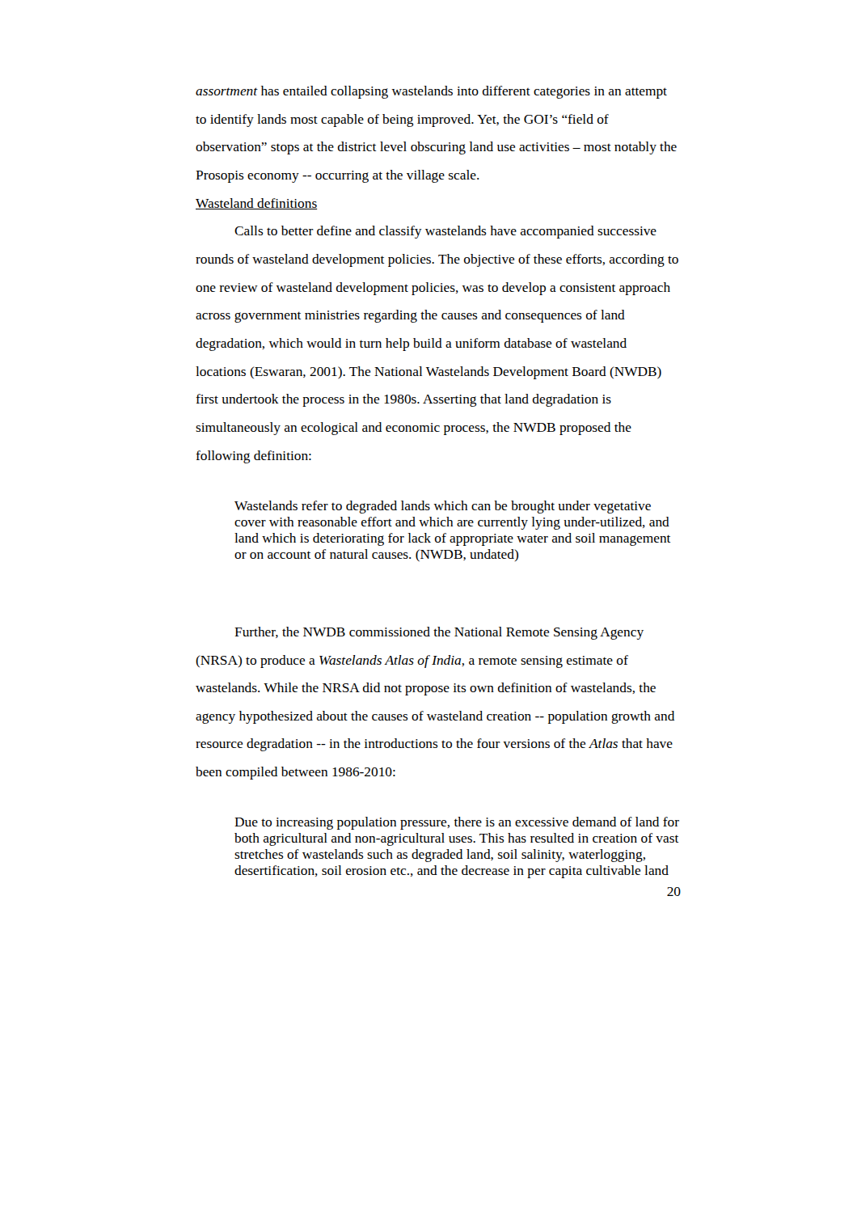assortment has entailed collapsing wastelands into different categories in an attempt to identify lands most capable of being improved. Yet, the GOI’s “field of observation” stops at the district level obscuring land use activities – most notably the Prosopis economy -- occurring at the village scale.
Wasteland definitions
Calls to better define and classify wastelands have accompanied successive rounds of wasteland development policies. The objective of these efforts, according to one review of wasteland development policies, was to develop a consistent approach across government ministries regarding the causes and consequences of land degradation, which would in turn help build a uniform database of wasteland locations (Eswaran, 2001). The National Wastelands Development Board (NWDB) first undertook the process in the 1980s. Asserting that land degradation is simultaneously an ecological and economic process, the NWDB proposed the following definition:
Wastelands refer to degraded lands which can be brought under vegetative cover with reasonable effort and which are currently lying under-utilized, and land which is deteriorating for lack of appropriate water and soil management or on account of natural causes. (NWDB, undated)
Further, the NWDB commissioned the National Remote Sensing Agency (NRSA) to produce a Wastelands Atlas of India, a remote sensing estimate of wastelands. While the NRSA did not propose its own definition of wastelands, the agency hypothesized about the causes of wasteland creation -- population growth and resource degradation -- in the introductions to the four versions of the Atlas that have been compiled between 1986-2010:
Due to increasing population pressure, there is an excessive demand of land for both agricultural and non-agricultural uses. This has resulted in creation of vast stretches of wastelands such as degraded land, soil salinity, waterlogging, desertification, soil erosion etc., and the decrease in per capita cultivable land
20